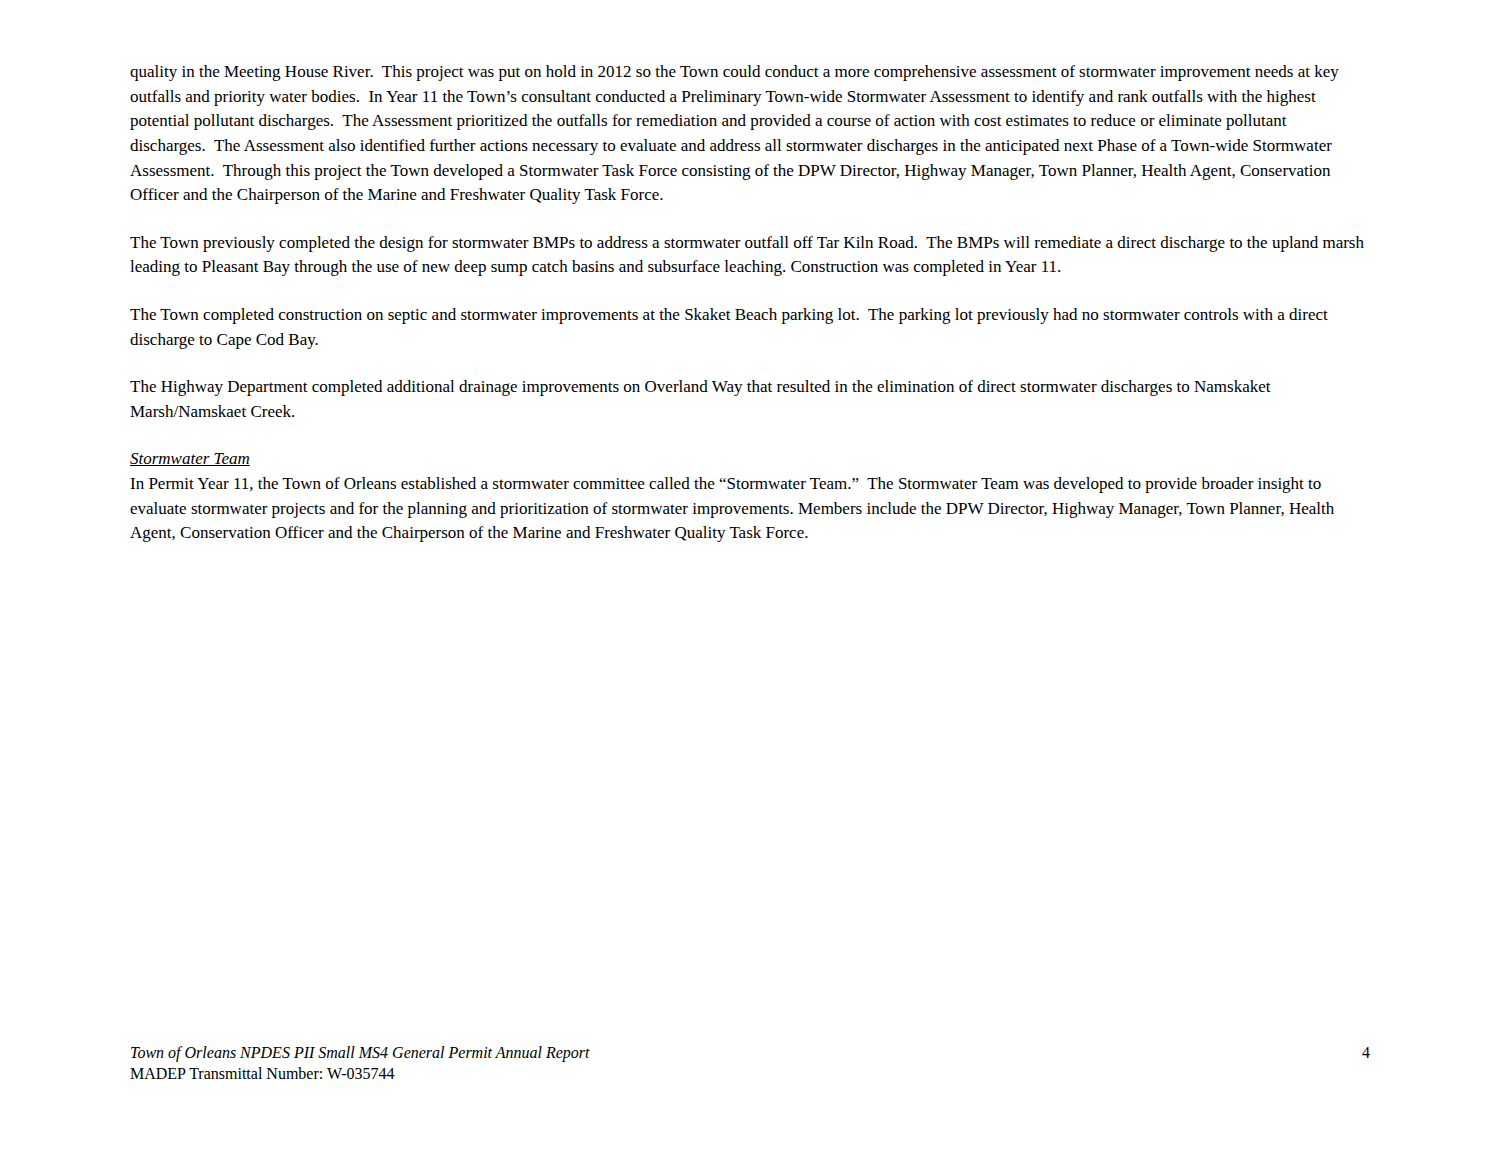quality in the Meeting House River. This project was put on hold in 2012 so the Town could conduct a more comprehensive assessment of stormwater improvement needs at key outfalls and priority water bodies. In Year 11 the Town’s consultant conducted a Preliminary Town-wide Stormwater Assessment to identify and rank outfalls with the highest potential pollutant discharges. The Assessment prioritized the outfalls for remediation and provided a course of action with cost estimates to reduce or eliminate pollutant discharges. The Assessment also identified further actions necessary to evaluate and address all stormwater discharges in the anticipated next Phase of a Town-wide Stormwater Assessment. Through this project the Town developed a Stormwater Task Force consisting of the DPW Director, Highway Manager, Town Planner, Health Agent, Conservation Officer and the Chairperson of the Marine and Freshwater Quality Task Force.
The Town previously completed the design for stormwater BMPs to address a stormwater outfall off Tar Kiln Road. The BMPs will remediate a direct discharge to the upland marsh leading to Pleasant Bay through the use of new deep sump catch basins and subsurface leaching. Construction was completed in Year 11.
The Town completed construction on septic and stormwater improvements at the Skaket Beach parking lot. The parking lot previously had no stormwater controls with a direct discharge to Cape Cod Bay.
The Highway Department completed additional drainage improvements on Overland Way that resulted in the elimination of direct stormwater discharges to Namskaket Marsh/Namskaet Creek.
Stormwater Team
In Permit Year 11, the Town of Orleans established a stormwater committee called the “Stormwater Team.” The Stormwater Team was developed to provide broader insight to evaluate stormwater projects and for the planning and prioritization of stormwater improvements. Members include the DPW Director, Highway Manager, Town Planner, Health Agent, Conservation Officer and the Chairperson of the Marine and Freshwater Quality Task Force.
Town of Orleans NPDES PII Small MS4 General Permit Annual Report 4
MADEP Transmittal Number: W-035744